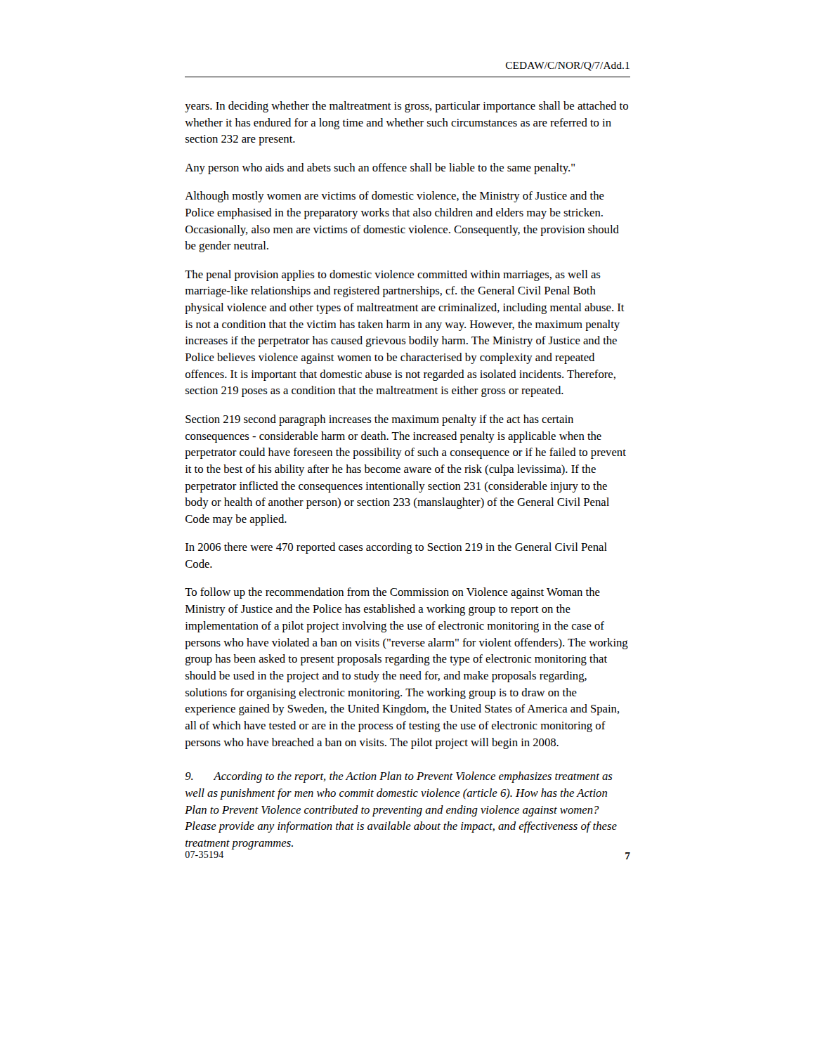CEDAW/C/NOR/Q/7/Add.1
years. In deciding whether the maltreatment is gross, particular importance shall be attached to whether it has endured for a long time and whether such circumstances as are referred to in section 232 are present.
Any person who aids and abets such an offence shall be liable to the same penalty."
Although mostly women are victims of domestic violence, the Ministry of Justice and the Police emphasised in the preparatory works that also children and elders may be stricken. Occasionally, also men are victims of domestic violence. Consequently, the provision should be gender neutral.
The penal provision applies to domestic violence committed within marriages, as well as marriage-like relationships and registered partnerships, cf. the General Civil Penal Both physical violence and other types of maltreatment are criminalized, including mental abuse. It is not a condition that the victim has taken harm in any way. However, the maximum penalty increases if the perpetrator has caused grievous bodily harm. The Ministry of Justice and the Police believes violence against women to be characterised by complexity and repeated offences. It is important that domestic abuse is not regarded as isolated incidents. Therefore, section 219 poses as a condition that the maltreatment is either gross or repeated.
Section 219 second paragraph increases the maximum penalty if the act has certain consequences - considerable harm or death. The increased penalty is applicable when the perpetrator could have foreseen the possibility of such a consequence or if he failed to prevent it to the best of his ability after he has become aware of the risk (culpa levissima). If the perpetrator inflicted the consequences intentionally section 231 (considerable injury to the body or health of another person) or section 233 (manslaughter) of the General Civil Penal Code may be applied.
In 2006 there were 470 reported cases according to Section 219 in the General Civil Penal Code.
To follow up the recommendation from the Commission on Violence against Woman the Ministry of Justice and the Police has established a working group to report on the implementation of a pilot project involving the use of electronic monitoring in the case of persons who have violated a ban on visits ("reverse alarm" for violent offenders). The working group has been asked to present proposals regarding the type of electronic monitoring that should be used in the project and to study the need for, and make proposals regarding, solutions for organising electronic monitoring. The working group is to draw on the experience gained by Sweden, the United Kingdom, the United States of America and Spain, all of which have tested or are in the process of testing the use of electronic monitoring of persons who have breached a ban on visits. The pilot project will begin in 2008.
9. According to the report, the Action Plan to Prevent Violence emphasizes treatment as well as punishment for men who commit domestic violence (article 6). How has the Action Plan to Prevent Violence contributed to preventing and ending violence against women? Please provide any information that is available about the impact, and effectiveness of these treatment programmes.
07-35194 7